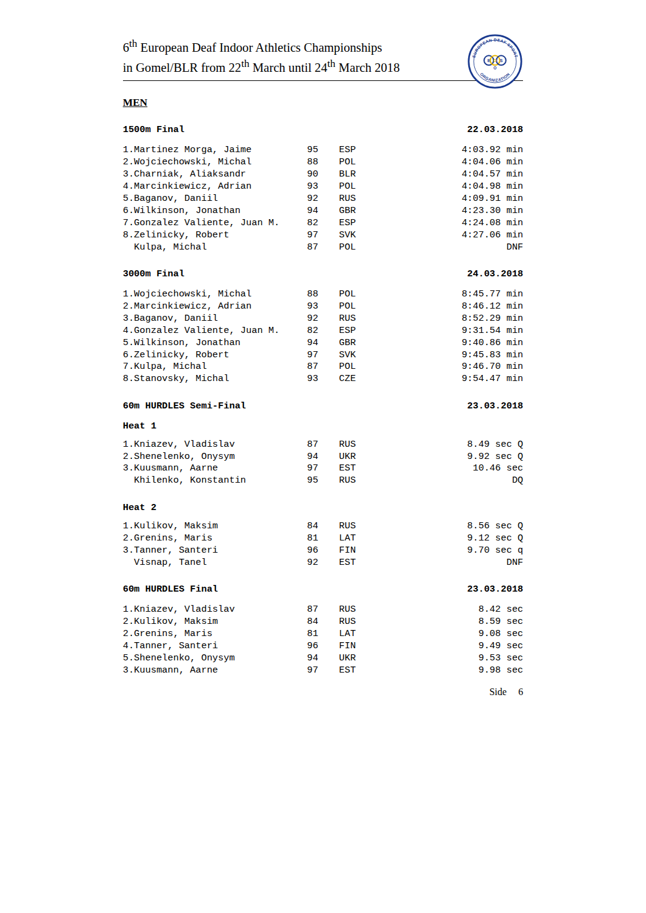6th European Deaf Indoor Athletics Championships in Gomel/BLR from 22th March until 24th March 2018
EUROPEAN DEAF SPORT ORGANIZATION E D S O
MEN
1500m Final 22.03.2018
| 1.Martinez Morga, Jaime | 95 | ESP | 4:03.92 min |
| 2.Wojciechowski, Michal | 88 | POL | 4:04.06 min |
| 3.Charniak, Aliaksandr | 90 | BLR | 4:04.57 min |
| 4.Marcinkiewicz, Adrian | 93 | POL | 4:04.98 min |
| 5.Baganov, Daniil | 92 | RUS | 4:09.91 min |
| 6.Wilkinson, Jonathan | 94 | GBR | 4:23.30 min |
| 7.Gonzalez Valiente, Juan M. | 82 | ESP | 4:24.08 min |
| 8.Zelinicky, Robert | 97 | SVK | 4:27.06 min |
| Kulpa, Michal | 87 | POL | DNF |
3000m Final 24.03.2018
| 1.Wojciechowski, Michal | 88 | POL | 8:45.77 min |
| 2.Marcinkiewicz, Adrian | 93 | POL | 8:46.12 min |
| 3.Baganov, Daniil | 92 | RUS | 8:52.29 min |
| 4.Gonzalez Valiente, Juan M. | 82 | ESP | 9:31.54 min |
| 5.Wilkinson, Jonathan | 94 | GBR | 9:40.86 min |
| 6.Zelinicky, Robert | 97 | SVK | 9:45.83 min |
| 7.Kulpa, Michal | 87 | POL | 9:46.70 min |
| 8.Stanovsky, Michal | 93 | CZE | 9:54.47 min |
60m HURDLES Semi-Final 23.03.2018
Heat 1
| 1.Kniazev, Vladislav | 87 | RUS | 8.49 sec Q |
| 2.Shenelenko, Onysym | 94 | UKR | 9.92 sec Q |
| 3.Kuusmann, Aarne | 97 | EST | 10.46 sec |
| Khilenko, Konstantin | 95 | RUS | DQ |
Heat 2
| 1.Kulikov, Maksim | 84 | RUS | 8.56 sec Q |
| 2.Grenins, Maris | 81 | LAT | 9.12 sec Q |
| 3.Tanner, Santeri | 96 | FIN | 9.70 sec q |
| Visnap, Tanel | 92 | EST | DNF |
60m HURDLES Final 23.03.2018
| 1.Kniazev, Vladislav | 87 | RUS | 8.42 sec |
| 2.Kulikov, Maksim | 84 | RUS | 8.59 sec |
| 2.Grenins, Maris | 81 | LAT | 9.08 sec |
| 4.Tanner, Santeri | 96 | FIN | 9.49 sec |
| 5.Shenelenko, Onysym | 94 | UKR | 9.53 sec |
| 3.Kuusmann, Aarne | 97 | EST | 9.98 sec |
Side6